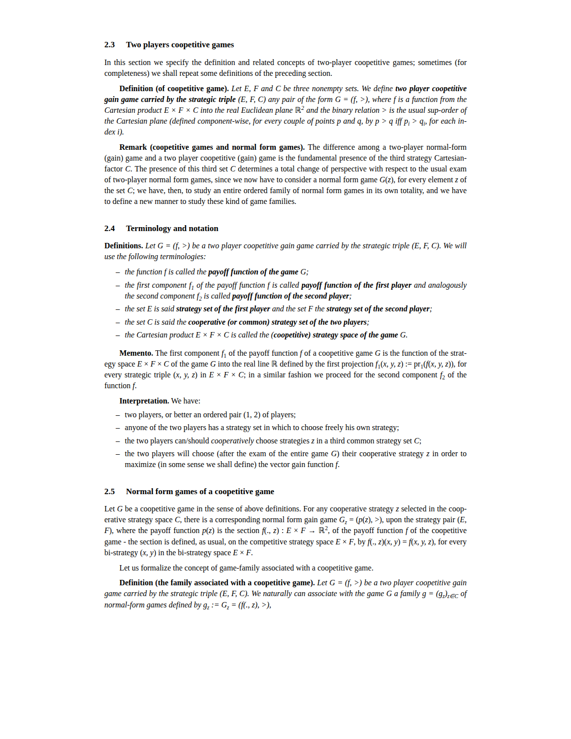2.3 Two players coopetitive games
In this section we specify the definition and related concepts of two-player coopetitive games; sometimes (for completeness) we shall repeat some definitions of the preceding section.
Definition (of coopetitive game). Let E, F and C be three nonempty sets. We define two player coopetitive gain game carried by the strategic triple (E, F, C) any pair of the form G = (f, >), where f is a function from the Cartesian product E × F × C into the real Euclidean plane ℝ2 and the binary relation > is the usual sup-order of the Cartesian plane (defined component-wise, for every couple of points p and q, by p > q iff pi > qi, for each index i).
Remark (coopetitive games and normal form games). The difference among a two-player normal-form (gain) game and a two player coopetitive (gain) game is the fundamental presence of the third strategy Cartesian-factor C. The presence of this third set C determines a total change of perspective with respect to the usual exam of two-player normal form games, since we now have to consider a normal form game G(z), for every element z of the set C; we have, then, to study an entire ordered family of normal form games in its own totality, and we have to define a new manner to study these kind of game families.
2.4 Terminology and notation
Definitions. Let G = (f, >) be a two player coopetitive gain game carried by the strategic triple (E, F, C). We will use the following terminologies:
the function f is called the payoff function of the game G;
the first component f1 of the payoff function f is called payoff function of the first player and analogously the second component f2 is called payoff function of the second player;
the set E is said strategy set of the first player and the set F the strategy set of the second player;
the set C is said the cooperative (or common) strategy set of the two players;
the Cartesian product E × F × C is called the (coopetitive) strategy space of the game G.
Memento. The first component f1 of the payoff function f of a coopetitive game G is the function of the strategy space E × F × C of the game G into the real line ℝ defined by the first projection f1(x, y, z) := pr1(f(x, y, z)), for every strategic triple (x, y, z) in E × F × C; in a similar fashion we proceed for the second component f2 of the function f.
Interpretation. We have:
two players, or better an ordered pair (1, 2) of players;
anyone of the two players has a strategy set in which to choose freely his own strategy;
the two players can/should cooperatively choose strategies z in a third common strategy set C;
the two players will choose (after the exam of the entire game G) their cooperative strategy z in order to maximize (in some sense we shall define) the vector gain function f.
2.5 Normal form games of a coopetitive game
Let G be a coopetitive game in the sense of above definitions. For any cooperative strategy z selected in the cooperative strategy space C, there is a corresponding normal form gain game Gz = (p(z), >), upon the strategy pair (E, F), where the payoff function p(z) is the section f(., z) : E × F → ℝ2, of the payoff function f of the coopetitive game - the section is defined, as usual, on the competitive strategy space E × F, by f(., z)(x, y) = f(x, y, z), for every bi-strategy (x, y) in the bi-strategy space E × F.
Let us formalize the concept of game-family associated with a coopetitive game.
Definition (the family associated with a coopetitive game). Let G = (f, >) be a two player coopetitive gain game carried by the strategic triple (E, F, C). We naturally can associate with the game G a family g = (gz)z∈C of normal-form games defined by gz := Gz = (f(., z), >),